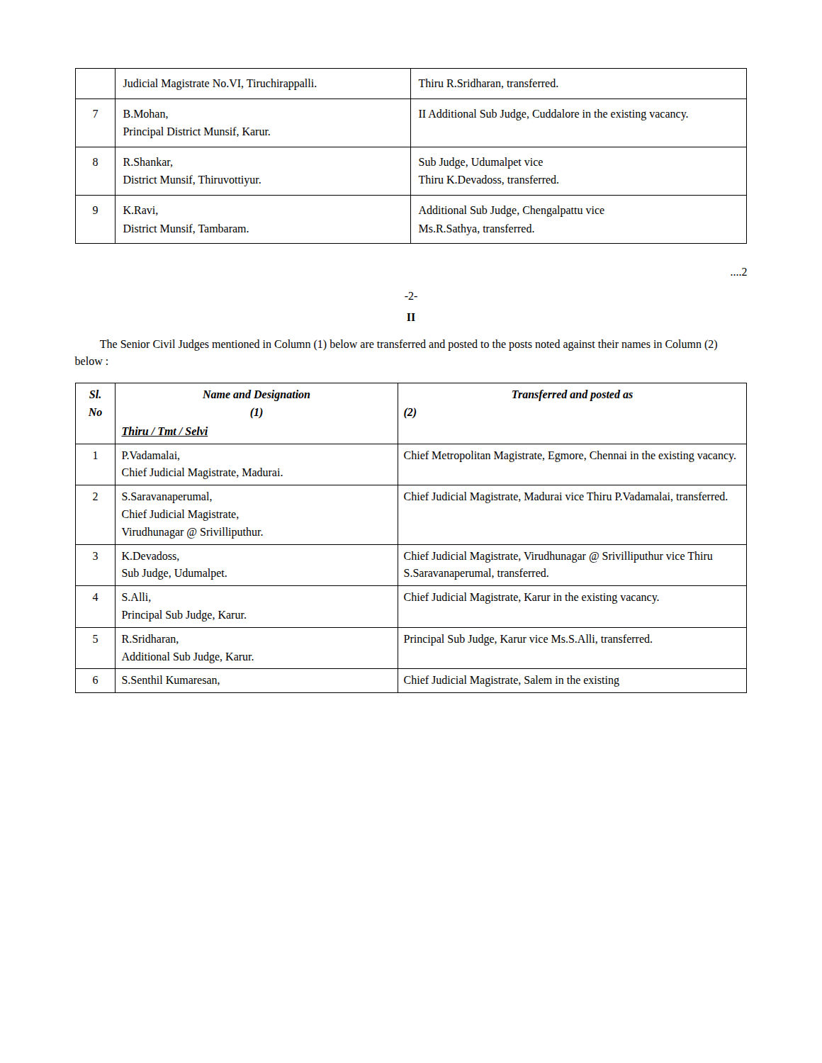| | Judicial Magistrate No.VI, Tiruchirappalli. | Thiru R.Sridharan, transferred. |
| 7 | B.Mohan, Principal District Munsif, Karur. | II Additional Sub Judge, Cuddalore in the existing vacancy. |
| 8 | R.Shankar, District Munsif, Thiruvottiyur. | Sub Judge, Udumalpet vice Thiru K.Devadoss, transferred. |
| 9 | K.Ravi, District Munsif, Tambaram. | Additional Sub Judge, Chengalpattu vice Ms.R.Sathya, transferred. |
....2
-2-
II
The Senior Civil Judges mentioned in Column (1) below are transferred and posted to the posts noted against their names in Column (2) below :
| Sl. No | Name and Designation (1) Thiru / Tmt / Selvi | Transferred and posted as (2) |
| --- | --- | --- |
| 1 | P.Vadamalai, Chief Judicial Magistrate, Madurai. | Chief Metropolitan Magistrate, Egmore, Chennai in the existing vacancy. |
| 2 | S.Saravanaperumal, Chief Judicial Magistrate, Virudhunagar @ Srivilliputhur. | Chief Judicial Magistrate, Madurai vice Thiru P.Vadamalai, transferred. |
| 3 | K.Devadoss, Sub Judge, Udumalpet. | Chief Judicial Magistrate, Virudhunagar @ Srivilliputhur vice Thiru S.Saravanaperumal, transferred. |
| 4 | S.Alli, Principal Sub Judge, Karur. | Chief Judicial Magistrate, Karur in the existing vacancy. |
| 5 | R.Sridharan, Additional Sub Judge, Karur. | Principal Sub Judge, Karur vice Ms.S.Alli, transferred. |
| 6 | S.Senthil Kumaresan, | Chief Judicial Magistrate, Salem in the existing |